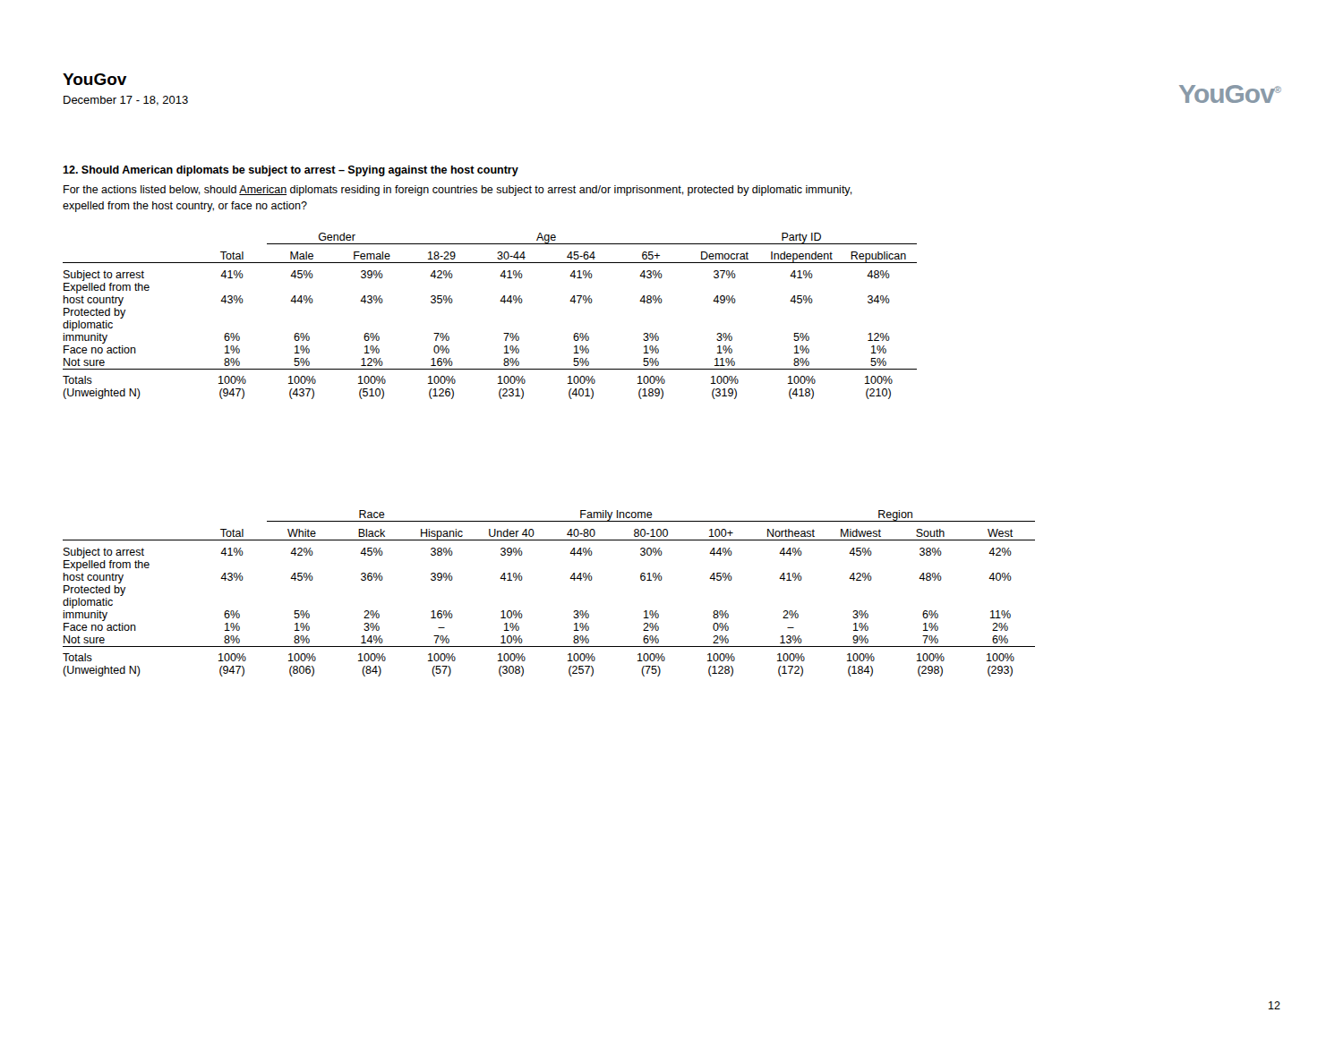YouGov
December 17 - 18, 2013
You Gov®
12. Should American diplomats be subject to arrest – Spying against the host country
For the actions listed below, should American diplomats residing in foreign countries be subject to arrest and/or imprisonment, protected by diplomatic immunity,
expelled from the host country, or face no action?
| | | Gender | Age | Party ID |
| | Total | Male | Female | 18-29 | 30-44 | 45-64 | 65+ | Democrat | Independent | Republican |
| Subject to arrest | 41% | 45% | 39% | 42% | 41% | 41% | 43% | 37% | 41% | 48% |
| Expelled from the | | | | | | | | | | |
| host country | 43% | 44% | 43% | 35% | 44% | 47% | 48% | 49% | 45% | 34% |
| Protected by | | | | | | | | | | |
| diplomatic | | | | | | | | | | |
| immunity | 6% | 6% | 6% | 7% | 7% | 6% | 3% | 3% | 5% | 12% |
| Face no action | 1% | 1% | 1% | 0% | 1% | 1% | 1% | 1% | 1% | 1% |
| Not sure | 8% | 5% | 12% | 16% | 8% | 5% | 5% | 11% | 8% | 5% |
| Totals | 100% | 100% | 100% | 100% | 100% | 100% | 100% | 100% | 100% | 100% |
| (Unweighted N) | (947) | (437) | (510) | (126) | (231) | (401) | (189) | (319) | (418) | (210) |
| | | Race | Family Income | Region |
| | Total | White | Black | Hispanic | Under 40 | 40-80 | 80-100 | 100+ | Northeast | Midwest | South | West |
| Subject to arrest | 41% | 42% | 45% | 38% | 39% | 44% | 30% | 44% | 44% | 45% | 38% | 42% |
| Expelled from the | | | | | | | | | | | | |
| host country | 43% | 45% | 36% | 39% | 41% | 44% | 61% | 45% | 41% | 42% | 48% | 40% |
| Protected by | | | | | | | | | | | | |
| diplomatic | | | | | | | | | | | | |
| immunity | 6% | 5% | 2% | 16% | 10% | 3% | 1% | 8% | 2% | 3% | 6% | 11% |
| Face no action | 1% | 1% | 3% | – | 1% | 1% | 2% | 0% | – | 1% | 1% | 2% |
| Not sure | 8% | 8% | 14% | 7% | 10% | 8% | 6% | 2% | 13% | 9% | 7% | 6% |
| Totals | 100% | 100% | 100% | 100% | 100% | 100% | 100% | 100% | 100% | 100% | 100% | 100% |
| (Unweighted N) | (947) | (806) | (84) | (57) | (308) | (257) | (75) | (128) | (172) | (184) | (298) | (293) |
12